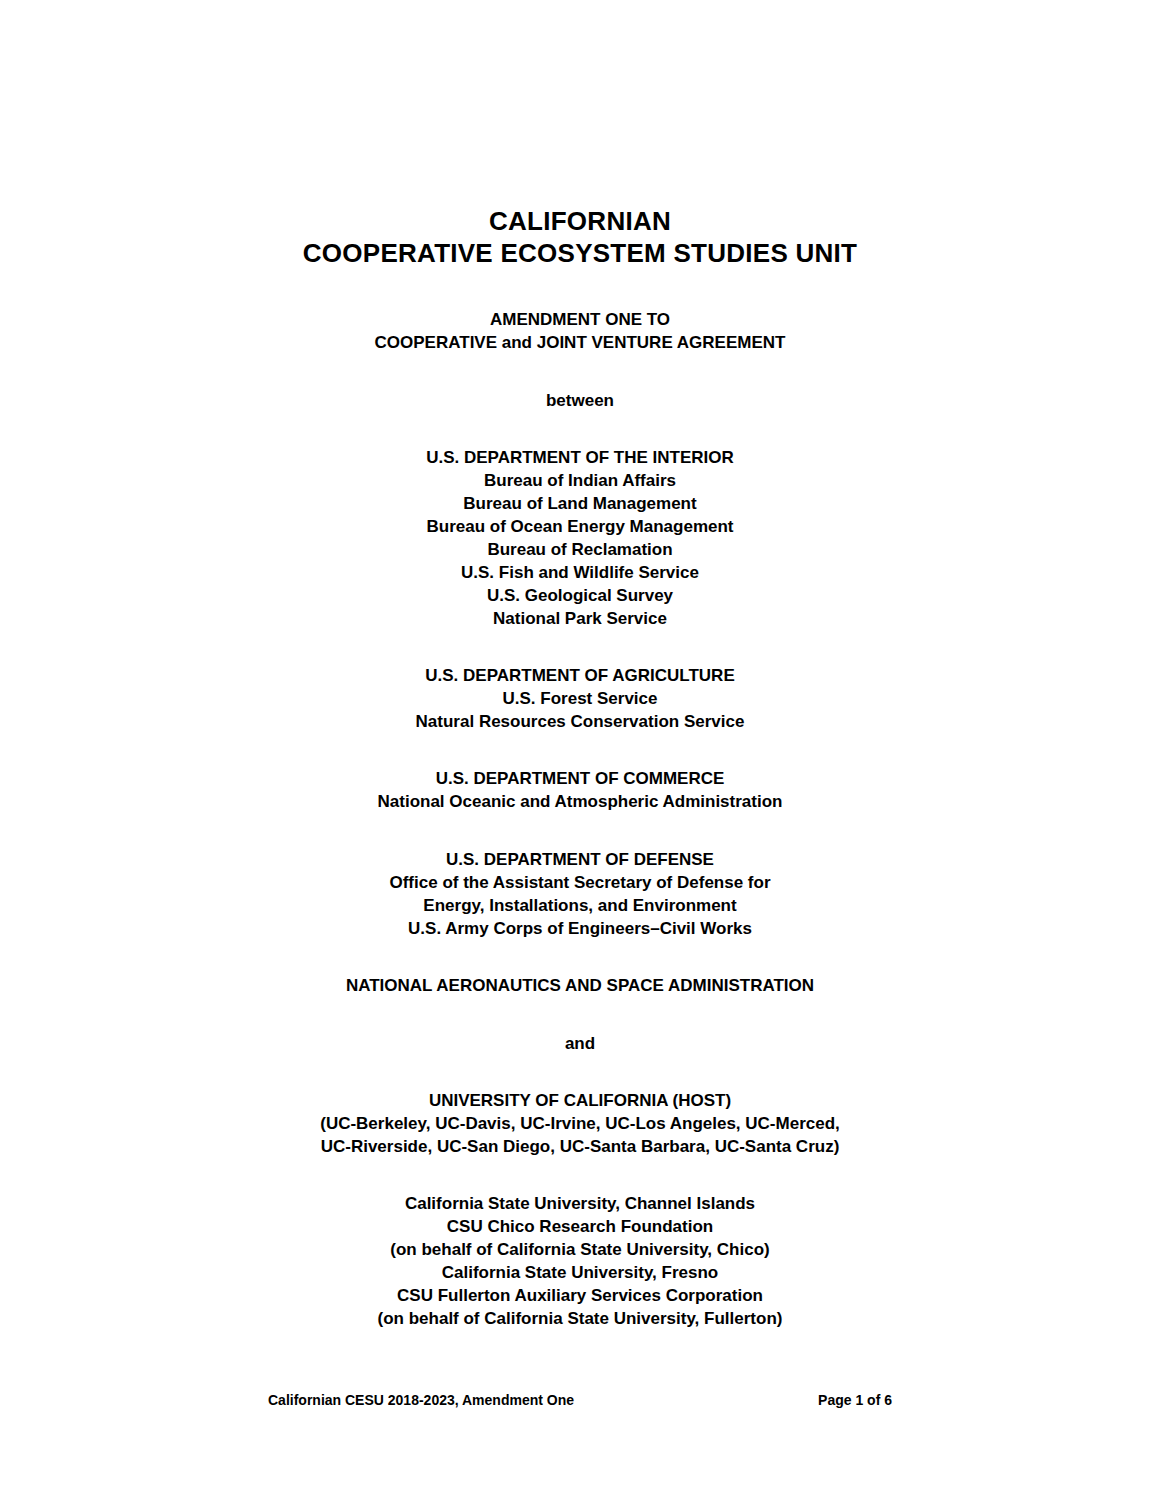CALIFORNIAN
COOPERATIVE ECOSYSTEM STUDIES UNIT
AMENDMENT ONE TO
COOPERATIVE and JOINT VENTURE AGREEMENT
between
U.S. DEPARTMENT OF THE INTERIOR Bureau of Indian Affairs Bureau of Land Management Bureau of Ocean Energy Management Bureau of Reclamation U.S. Fish and Wildlife Service U.S. Geological Survey National Park Service
U.S. DEPARTMENT OF AGRICULTURE U.S. Forest Service Natural Resources Conservation Service
U.S. DEPARTMENT OF COMMERCE National Oceanic and Atmospheric Administration
U.S. DEPARTMENT OF DEFENSE Office of the Assistant Secretary of Defense for Energy, Installations, and Environment U.S. Army Corps of Engineers–Civil Works
NATIONAL AERONAUTICS AND SPACE ADMINISTRATION
and
UNIVERSITY OF CALIFORNIA (HOST) (UC-Berkeley, UC-Davis, UC-Irvine, UC-Los Angeles, UC-Merced, UC-Riverside, UC-San Diego, UC-Santa Barbara, UC-Santa Cruz)
California State University, Channel Islands CSU Chico Research Foundation (on behalf of California State University, Chico) California State University, Fresno CSU Fullerton Auxiliary Services Corporation (on behalf of California State University, Fullerton)
Californian CESU 2018-2023, Amendment One Page 1 of 6